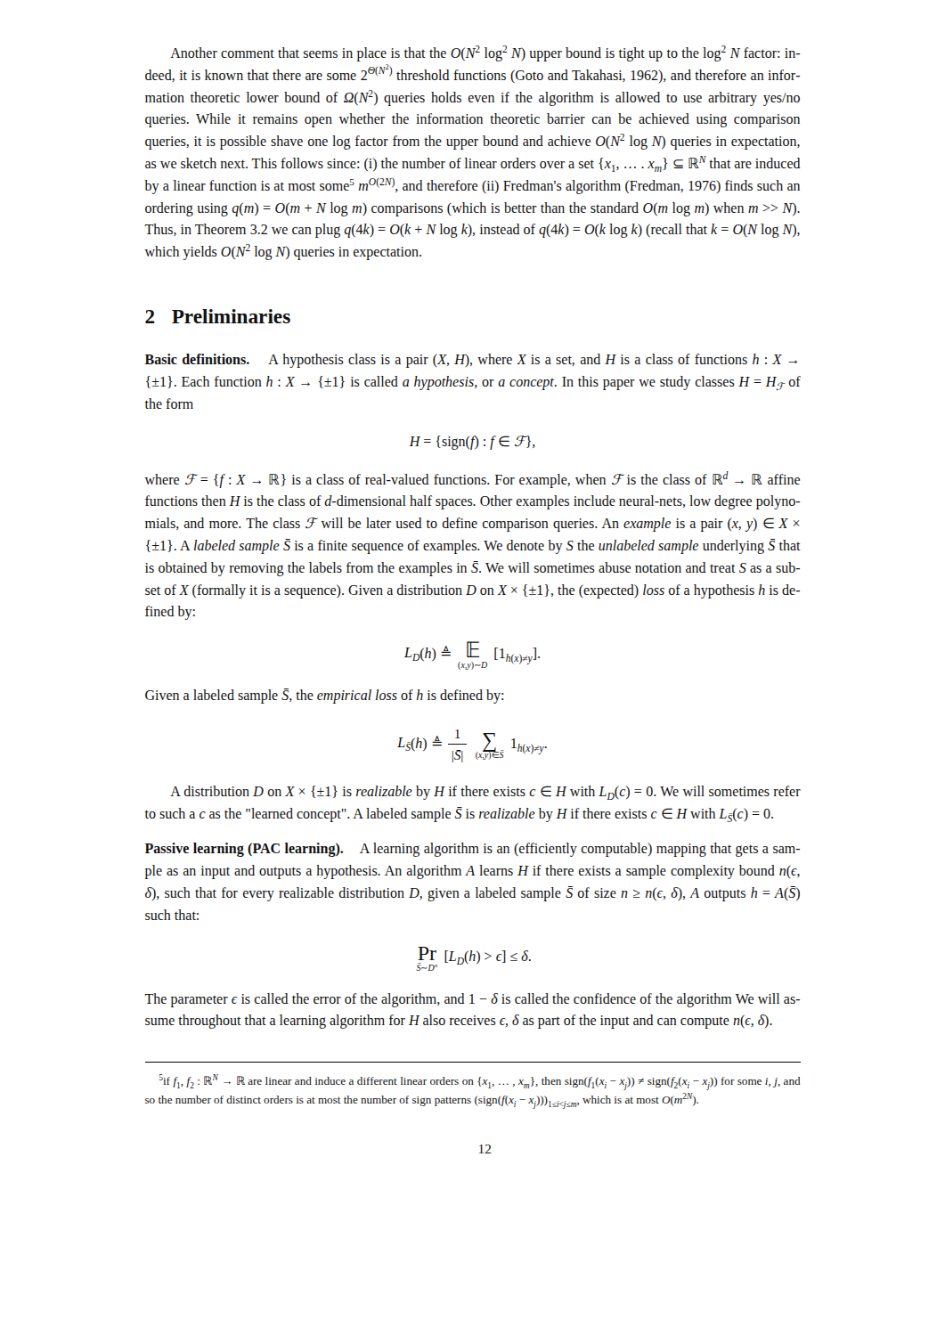Another comment that seems in place is that the O(N2 log2 N) upper bound is tight up to the log2 N factor: indeed, it is known that there are some 2Θ(N2) threshold functions (Goto and Takahasi, 1962), and therefore an information theoretic lower bound of Ω(N2) queries holds even if the algorithm is allowed to use arbitrary yes/no queries. While it remains open whether the information theoretic barrier can be achieved using comparison queries, it is possible shave one log factor from the upper bound and achieve O(N2 log N) queries in expectation, as we sketch next. This follows since: (i) the number of linear orders over a set {x1, … . xm} ⊆ ℝN that are induced by a linear function is at most some5 mO(2N), and therefore (ii) Fredman's algorithm (Fredman, 1976) finds such an ordering using q(m) = O(m + N log m) comparisons (which is better than the standard O(m log m) when m >> N). Thus, in Theorem 3.2 we can plug q(4k) = O(k + N log k), instead of q(4k) = O(k log k) (recall that k = O(N log N), which yields O(N2 log N) queries in expectation.
2 Preliminaries
Basic definitions. A hypothesis class is a pair (X, H), where X is a set, and H is a class of functions h : X → {±1}. Each function h : X → {±1} is called a hypothesis, or a concept. In this paper we study classes H = Hℱ of the form
H = {sign(f) : f ∈ ℱ},
where ℱ = {f : X → ℝ} is a class of real-valued functions. For example, when ℱ is the class of ℝd → ℝ affine functions then H is the class of d-dimensional half spaces. Other examples include neural-nets, low degree polynomials, and more. The class ℱ will be later used to define comparison queries. An example is a pair (x, y) ∈ X × {±1}. A labeled sample S̄ is a finite sequence of examples. We denote by S the unlabeled sample underlying S̄ that is obtained by removing the labels from the examples in S̄. We will sometimes abuse notation and treat S as a subset of X (formally it is a sequence). Given a distribution D on X × {±1}, the (expected) loss of a hypothesis h is defined by:
LD(h) ≜ 𝔼(x,y)∼D [1h(x)≠y].
Given a labeled sample S̄, the empirical loss of h is defined by:
LS̄(h) ≜ 1|S̄| ∑(x,y)∈S̄ 1h(x)≠y.
A distribution D on X × {±1} is realizable by H if there exists c ∈ H with LD(c) = 0. We will sometimes refer to such a c as the "learned concept". A labeled sample S̄ is realizable by H if there exists c ∈ H with LS̄(c) = 0.
Passive learning (PAC learning). A learning algorithm is an (efficiently computable) mapping that gets a sample as an input and outputs a hypothesis. An algorithm A learns H if there exists a sample complexity bound n(ϵ, δ), such that for every realizable distribution D, given a labeled sample S̄ of size n ≥ n(ϵ, δ), A outputs h = A(S̄) such that:
Pr S̄∼Dn [LD(h) > ϵ] ≤ δ.
The parameter ϵ is called the error of the algorithm, and 1 − δ is called the confidence of the algorithm We will assume throughout that a learning algorithm for H also receives ϵ, δ as part of the input and can compute n(ϵ, δ).
5if f1, f2 : ℝN → ℝ are linear and induce a different linear orders on {x1, … , xm}, then sign(f1(xi − xj)) ≠ sign(f2(xi − xj)) for some i, j, and so the number of distinct orders is at most the number of sign patterns (sign(f(xi − xj)))1≤i<j≤m, which is at most O(m2N).
12